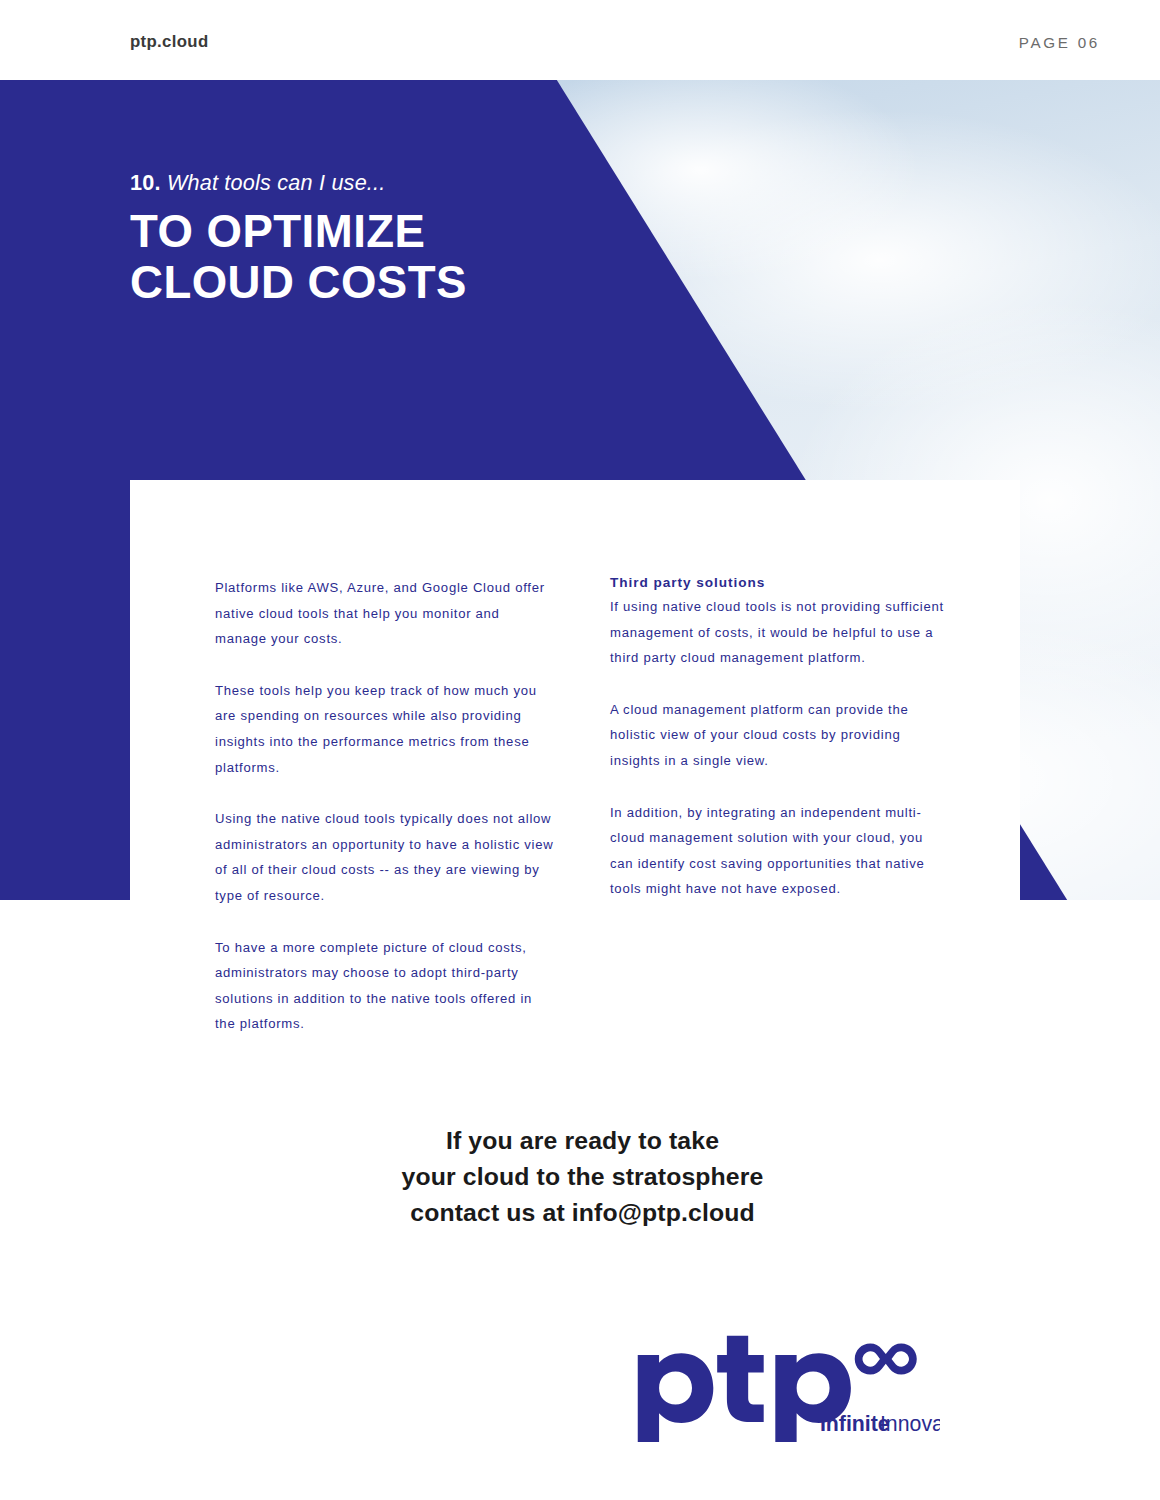ptp.cloud
PAGE 06
10. What tools can I use...
To Optimize
Cloud Costs
Platforms like AWS, Azure, and Google Cloud offer native cloud tools that help you monitor and manage your costs.
These tools help you keep track of how much you are spending on resources while also providing insights into the performance metrics from these platforms.
Using the native cloud tools typically does not allow administrators an opportunity to have a holistic view of all of their cloud costs -- as they are viewing by type of resource.
To have a more complete picture of cloud costs, administrators may choose to adopt third-party solutions in addition to the native tools offered in the platforms.
Third party solutions
If using native cloud tools is not providing sufficient management of costs, it would be helpful to use a third party cloud management platform.
A cloud management platform can provide the holistic view of your cloud costs by providing insights in a single view.
In addition, by integrating an independent multi-cloud management solution with your cloud, you can identify cost saving opportunities that native tools might have not have exposed.
If you are ready to take
your cloud to the stratosphere
contact us at info@ptp.cloud
ptp Infinite Innovation Infinite Innovation